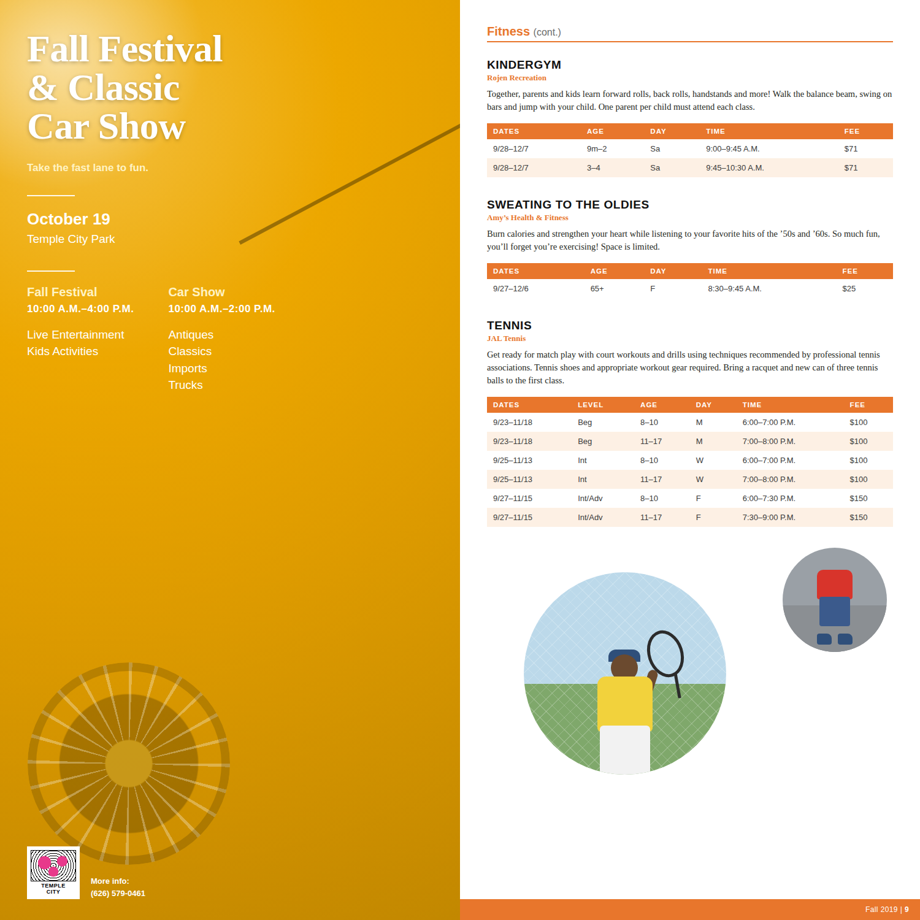Fall Festival
& Classic
Car Show
Take the fast lane to fun.
October 19
Temple City Park
Fall Festival
10:00 A.M.–4:00 P.M.
Live Entertainment
Kids Activities
Car Show
10:00 A.M.–2:00 P.M.
Antiques
Classics
Imports
Trucks
TEMPLE
CITY
More info:
(626) 579-0461
Fitness (cont.)
KINDERGYM
Rojen Recreation
Together, parents and kids learn forward rolls, back rolls, handstands and more! Walk the balance beam, swing on bars and jump with your child. One parent per child must attend each class.
| DATES | AGE | DAY | TIME | FEE |
| --- | --- | --- | --- | --- |
| 9/28–12/7 | 9m–2 | Sa | 9:00–9:45 A.M. | $71 |
| 9/28–12/7 | 3–4 | Sa | 9:45–10:30 A.M. | $71 |
SWEATING TO THE OLDIES
Amy’s Health & Fitness
Burn calories and strengthen your heart while listening to your favorite hits of the ’50s and ’60s. So much fun, you’ll forget you’re exercising! Space is limited.
| DATES | AGE | DAY | TIME | FEE |
| --- | --- | --- | --- | --- |
| 9/27–12/6 | 65+ | F | 8:30–9:45 A.M. | $25 |
TENNIS
JAL Tennis
Get ready for match play with court workouts and drills using techniques recommended by professional tennis associations. Tennis shoes and appropriate workout gear required. Bring a racquet and new can of three tennis balls to the first class.
| DATES | LEVEL | AGE | DAY | TIME | FEE |
| --- | --- | --- | --- | --- | --- |
| 9/23–11/18 | Beg | 8–10 | M | 6:00–7:00 P.M. | $100 |
| 9/23–11/18 | Beg | 11–17 | M | 7:00–8:00 P.M. | $100 |
| 9/25–11/13 | Int | 8–10 | W | 6:00–7:00 P.M. | $100 |
| 9/25–11/13 | Int | 11–17 | W | 7:00–8:00 P.M. | $100 |
| 9/27–11/15 | Int/Adv | 8–10 | F | 6:00–7:30 P.M. | $150 |
| 9/27–11/15 | Int/Adv | 11–17 | F | 7:30–9:00 P.M. | $150 |
Fall 2019 | 9